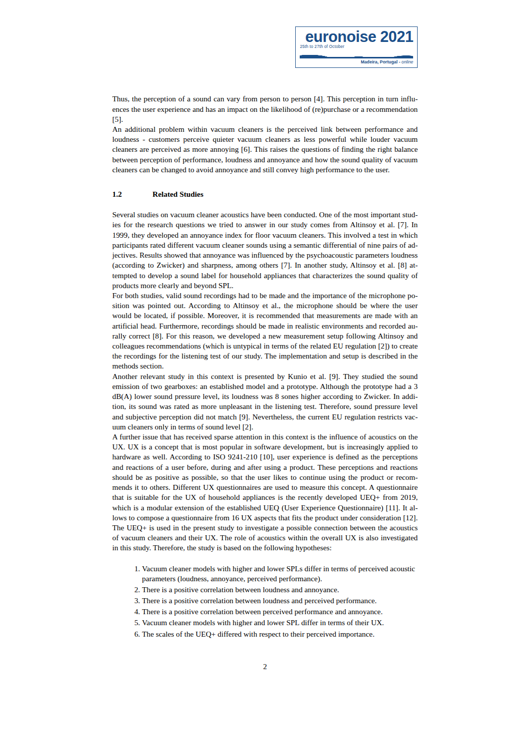euronoise 2021
25th to 27th of October
Madeira, Portugal - online
Thus, the perception of a sound can vary from person to person [4]. This perception in turn influences the user experience and has an impact on the likelihood of (re)purchase or a recommendation [5].
An additional problem within vacuum cleaners is the perceived link between performance and loudness - customers perceive quieter vacuum cleaners as less powerful while louder vacuum cleaners are perceived as more annoying [6]. This raises the questions of finding the right balance between perception of performance, loudness and annoyance and how the sound quality of vacuum cleaners can be changed to avoid annoyance and still convey high performance to the user.
1.2 Related Studies
Several studies on vacuum cleaner acoustics have been conducted. One of the most important studies for the research questions we tried to answer in our study comes from Altinsoy et al. [7]. In 1999, they developed an annoyance index for floor vacuum cleaners. This involved a test in which participants rated different vacuum cleaner sounds using a semantic differential of nine pairs of adjectives. Results showed that annoyance was influenced by the psychoacoustic parameters loudness (according to Zwicker) and sharpness, among others [7]. In another study, Altinsoy et al. [8] attempted to develop a sound label for household appliances that characterizes the sound quality of products more clearly and beyond SPL.
For both studies, valid sound recordings had to be made and the importance of the microphone position was pointed out. According to Altinsoy et al., the microphone should be where the user would be located, if possible. Moreover, it is recommended that measurements are made with an artificial head. Furthermore, recordings should be made in realistic environments and recorded aurally correct [8]. For this reason, we developed a new measurement setup following Altinsoy and colleagues recommendations (which is untypical in terms of the related EU regulation [2]) to create the recordings for the listening test of our study. The implementation and setup is described in the methods section.
Another relevant study in this context is presented by Kunio et al. [9]. They studied the sound emission of two gearboxes: an established model and a prototype. Although the prototype had a 3 dB(A) lower sound pressure level, its loudness was 8 sones higher according to Zwicker. In addition, its sound was rated as more unpleasant in the listening test. Therefore, sound pressure level and subjective perception did not match [9]. Nevertheless, the current EU regulation restricts vacuum cleaners only in terms of sound level [2].
A further issue that has received sparse attention in this context is the influence of acoustics on the UX. UX is a concept that is most popular in software development, but is increasingly applied to hardware as well. According to ISO 9241-210 [10], user experience is defined as the perceptions and reactions of a user before, during and after using a product. These perceptions and reactions should be as positive as possible, so that the user likes to continue using the product or recommends it to others. Different UX questionnaires are used to measure this concept. A questionnaire that is suitable for the UX of household appliances is the recently developed UEQ+ from 2019, which is a modular extension of the established UEQ (User Experience Questionnaire) [11]. It allows to compose a questionnaire from 16 UX aspects that fits the product under consideration [12]. The UEQ+ is used in the present study to investigate a possible connection between the acoustics of vacuum cleaners and their UX. The role of acoustics within the overall UX is also investigated in this study. Therefore, the study is based on the following hypotheses:
Vacuum cleaner models with higher and lower SPLs differ in terms of perceived acoustic parameters (loudness, annoyance, perceived performance).
There is a positive correlation between loudness and annoyance.
There is a positive correlation between loudness and perceived performance.
There is a positive correlation between perceived performance and annoyance.
Vacuum cleaner models with higher and lower SPL differ in terms of their UX.
The scales of the UEQ+ differed with respect to their perceived importance.
2